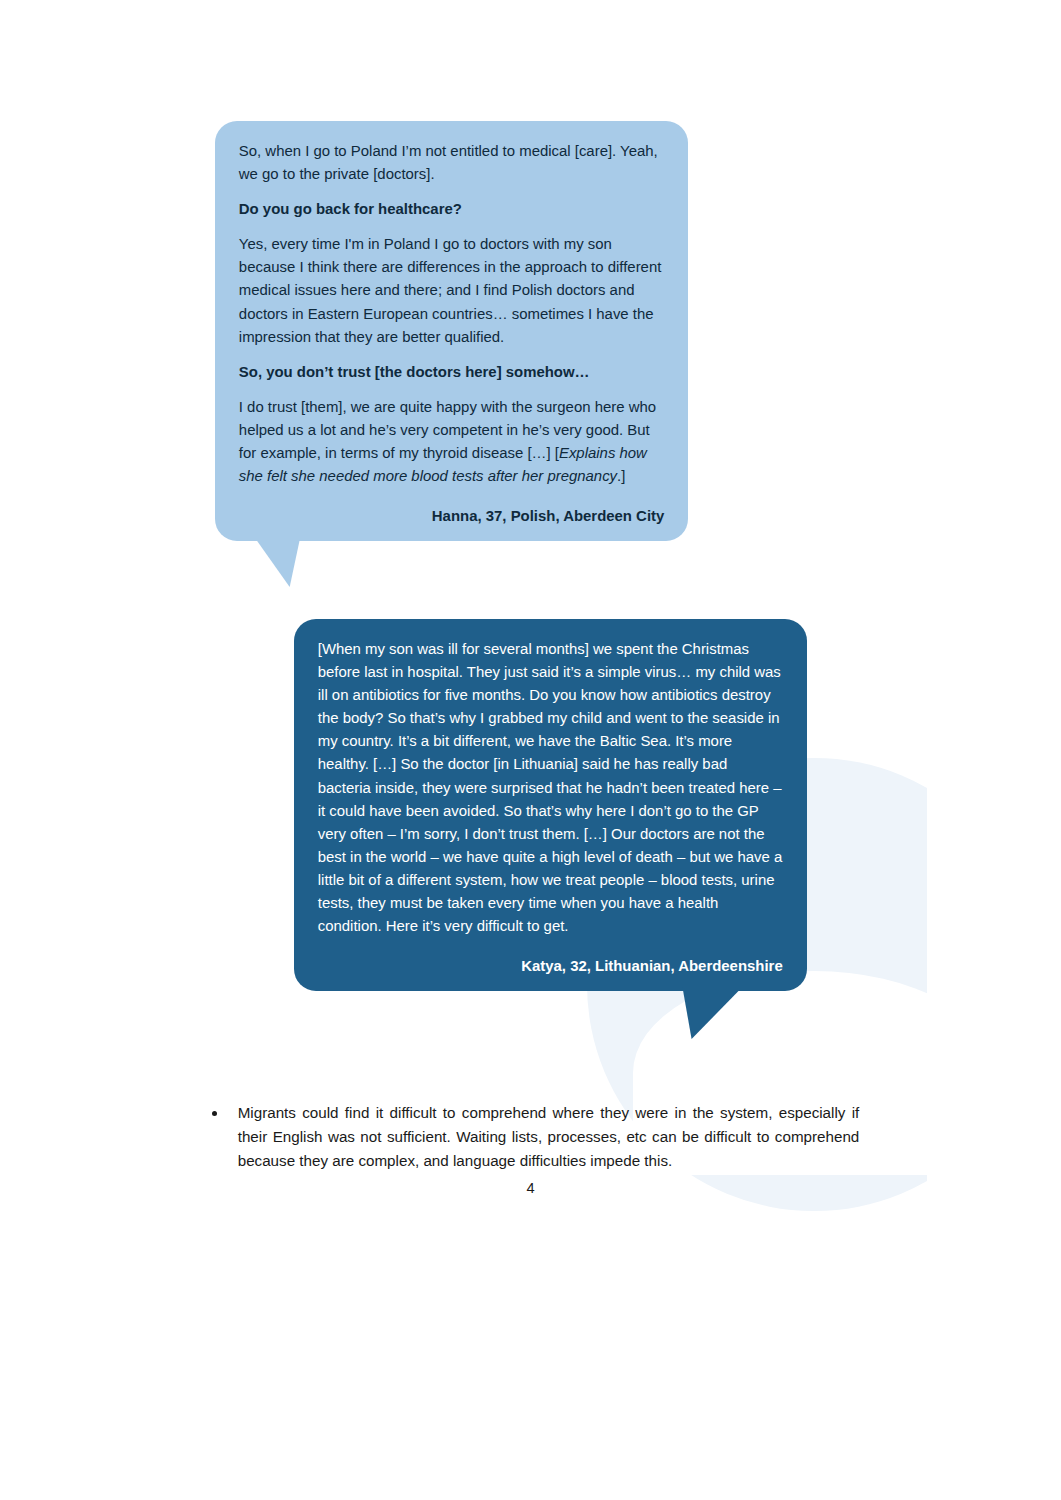So, when I go to Poland I’m not entitled to medical [care]. Yeah, we go to the private [doctors].
Do you go back for healthcare?
Yes, every time I'm in Poland I go to doctors with my son because I think there are differences in the approach to different medical issues here and there; and I find Polish doctors and doctors in Eastern European countries… sometimes I have the impression that they are better qualified.
So, you don’t trust [the doctors here] somehow…
I do trust [them], we are quite happy with the surgeon here who helped us a lot and he’s very competent in he’s very good. But for example, in terms of my thyroid disease […] [Explains how she felt she needed more blood tests after her pregnancy.]
Hanna, 37, Polish, Aberdeen City
[When my son was ill for several months] we spent the Christmas before last in hospital. They just said it’s a simple virus… my child was ill on antibiotics for five months. Do you know how antibiotics destroy the body? So that’s why I grabbed my child and went to the seaside in my country. It’s a bit different, we have the Baltic Sea. It’s more healthy. […] So the doctor [in Lithuania] said he has really bad bacteria inside, they were surprised that he hadn’t been treated here – it could have been avoided. So that’s why here I don’t go to the GP very often – I’m sorry, I don’t trust them. […] Our doctors are not the best in the world – we have quite a high level of death – but we have a little bit of a different system, how we treat people – blood tests, urine tests, they must be taken every time when you have a health condition. Here it’s very difficult to get.
Katya, 32, Lithuanian, Aberdeenshire
Migrants could find it difficult to comprehend where they were in the system, especially if their English was not sufficient. Waiting lists, processes, etc can be difficult to comprehend because they are complex, and language difficulties impede this.
4